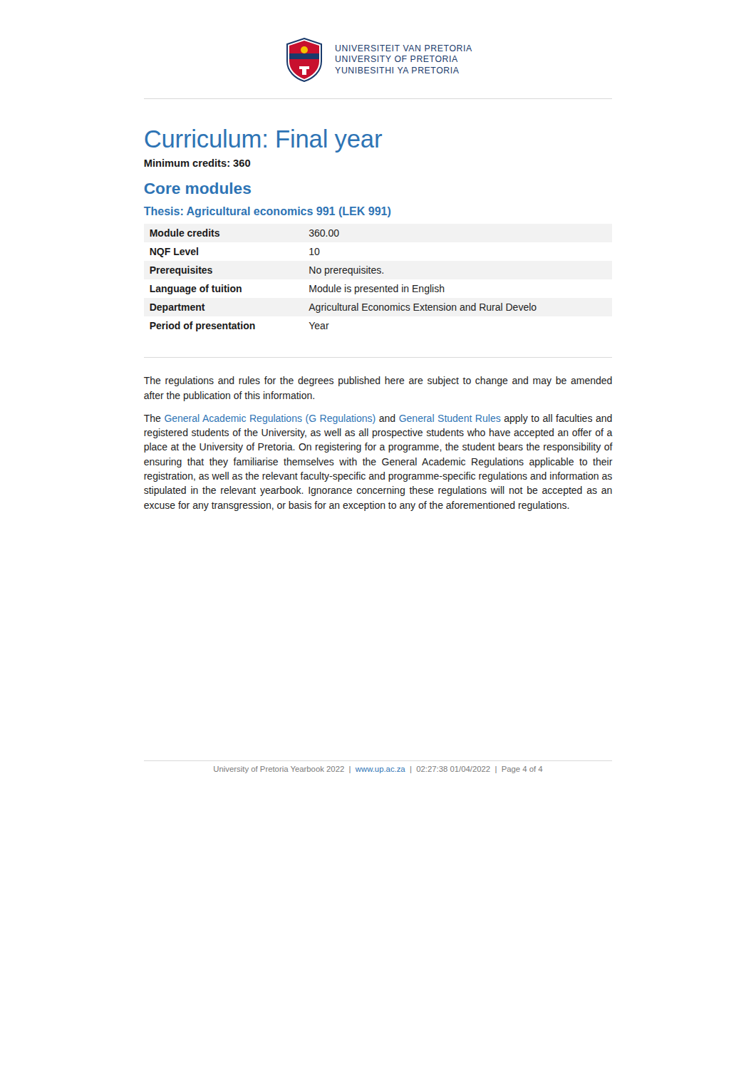Universiteit van Pretoria University of Pretoria Yunibesithi ya Pretoria
Curriculum: Final year
Minimum credits: 360
Core modules
Thesis: Agricultural economics 991 (LEK 991)
| Module credits | 360.00 |
| NQF Level | 10 |
| Prerequisites | No prerequisites. |
| Language of tuition | Module is presented in English |
| Department | Agricultural Economics Extension and Rural Develo |
| Period of presentation | Year |
The regulations and rules for the degrees published here are subject to change and may be amended after the publication of this information.
The General Academic Regulations (G Regulations) and General Student Rules apply to all faculties and registered students of the University, as well as all prospective students who have accepted an offer of a place at the University of Pretoria. On registering for a programme, the student bears the responsibility of ensuring that they familiarise themselves with the General Academic Regulations applicable to their registration, as well as the relevant faculty-specific and programme-specific regulations and information as stipulated in the relevant yearbook. Ignorance concerning these regulations will not be accepted as an excuse for any transgression, or basis for an exception to any of the aforementioned regulations.
University of Pretoria Yearbook 2022 | www.up.ac.za | 02:27:38 01/04/2022 | Page 4 of 4